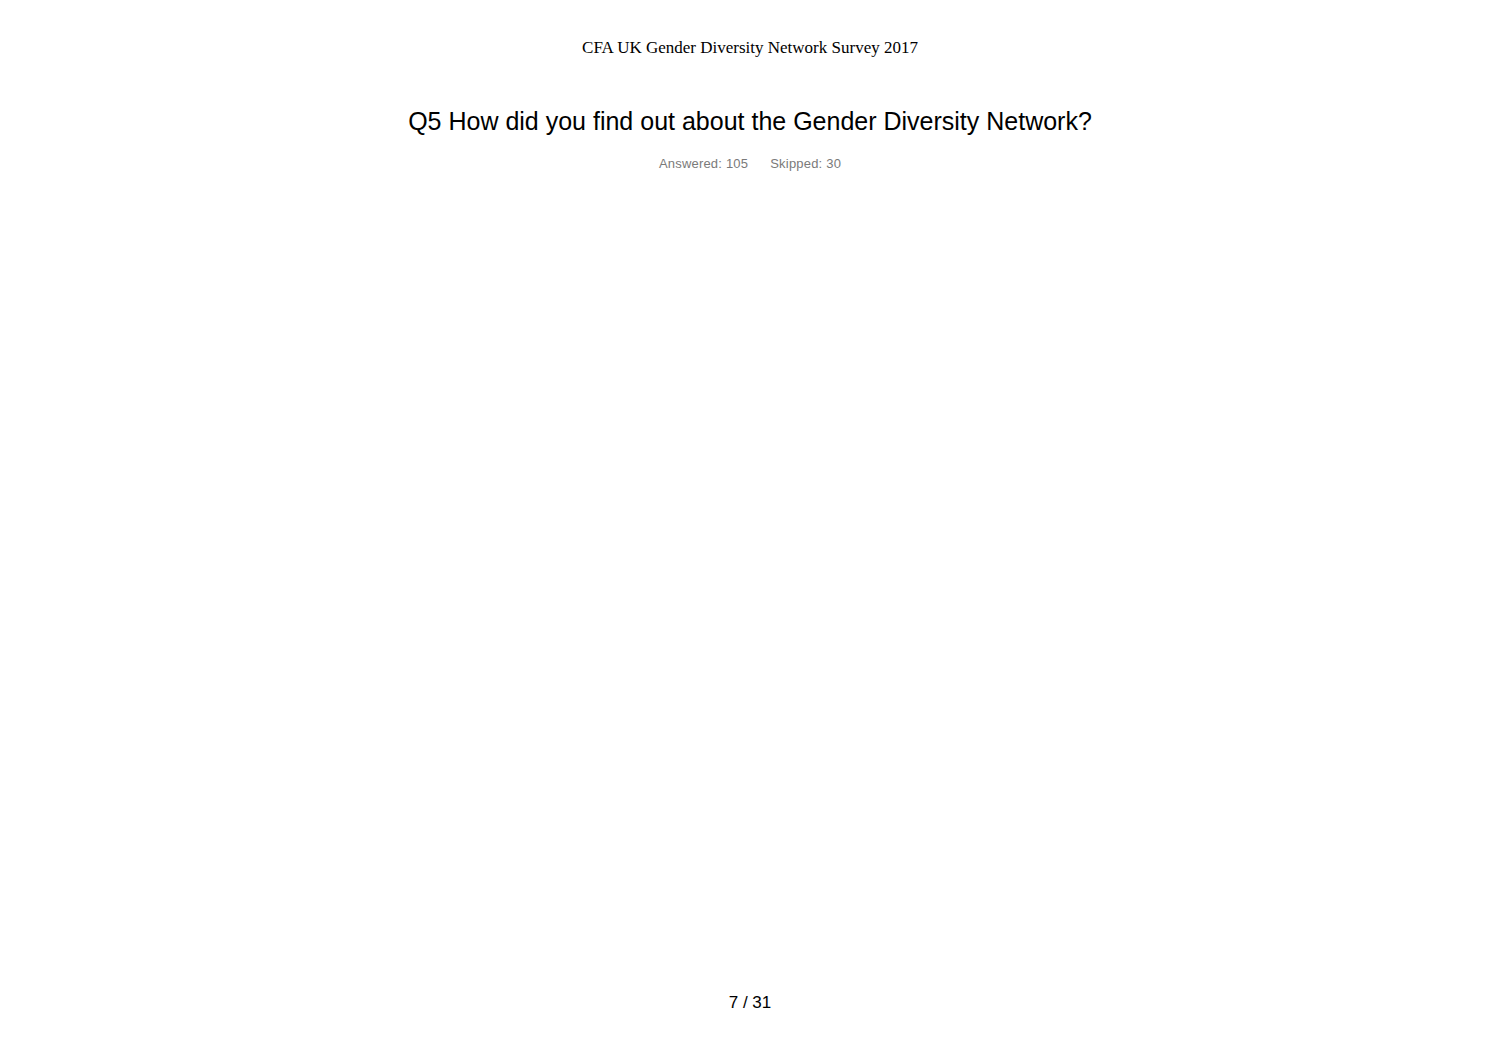CFA UK Gender Diversity Network Survey 2017
Q5 How did you find out about the Gender Diversity Network?
Answered: 105 Skipped: 30
7 / 31